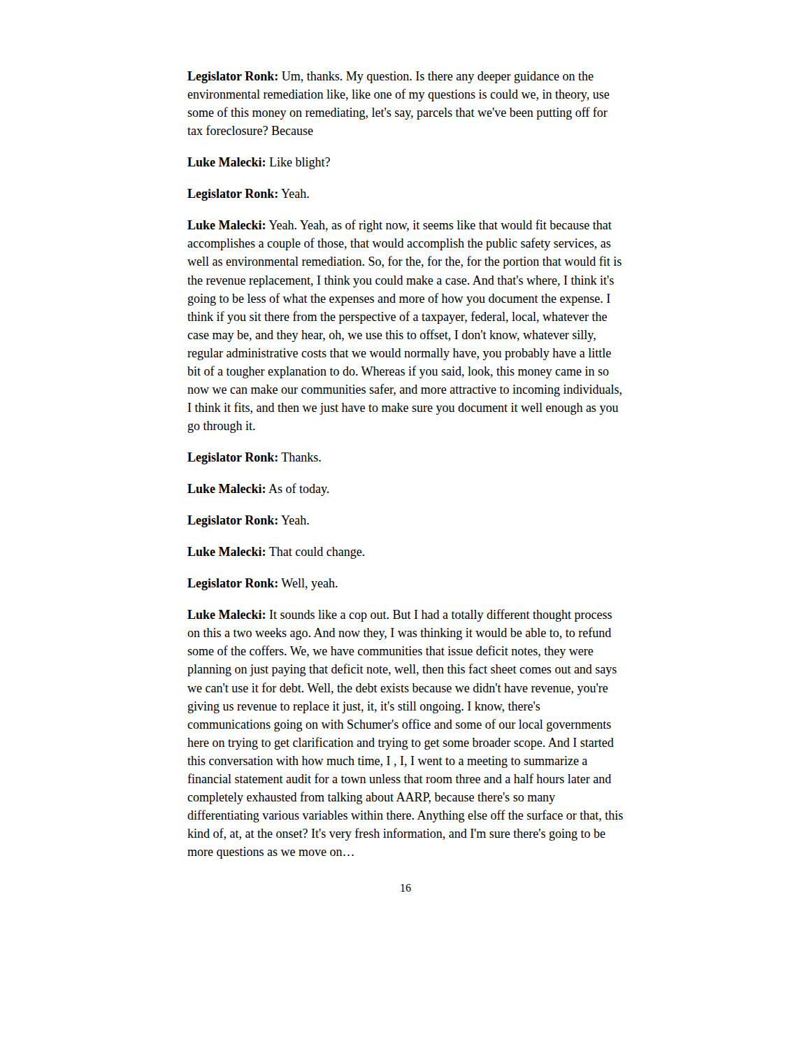Legislator Ronk: Um, thanks. My question. Is there any deeper guidance on the environmental remediation like, like one of my questions is could we, in theory, use some of this money on remediating, let's say, parcels that we've been putting off for tax foreclosure? Because
Luke Malecki: Like blight?
Legislator Ronk: Yeah.
Luke Malecki: Yeah. Yeah, as of right now, it seems like that would fit because that accomplishes a couple of those, that would accomplish the public safety services, as well as environmental remediation. So, for the, for the, for the portion that would fit is the revenue replacement, I think you could make a case. And that's where, I think it's going to be less of what the expenses and more of how you document the expense. I think if you sit there from the perspective of a taxpayer, federal, local, whatever the case may be, and they hear, oh, we use this to offset, I don't know, whatever silly, regular administrative costs that we would normally have, you probably have a little bit of a tougher explanation to do. Whereas if you said, look, this money came in so now we can make our communities safer, and more attractive to incoming individuals, I think it fits, and then we just have to make sure you document it well enough as you go through it.
Legislator Ronk: Thanks.
Luke Malecki: As of today.
Legislator Ronk: Yeah.
Luke Malecki: That could change.
Legislator Ronk: Well, yeah.
Luke Malecki: It sounds like a cop out. But I had a totally different thought process on this a two weeks ago. And now they, I was thinking it would be able to, to refund some of the coffers. We, we have communities that issue deficit notes, they were planning on just paying that deficit note, well, then this fact sheet comes out and says we can't use it for debt. Well, the debt exists because we didn't have revenue, you're giving us revenue to replace it just, it, it's still ongoing. I know, there's communications going on with Schumer's office and some of our local governments here on trying to get clarification and trying to get some broader scope. And I started this conversation with how much time, I , I, I went to a meeting to summarize a financial statement audit for a town unless that room three and a half hours later and completely exhausted from talking about AARP, because there's so many differentiating various variables within there. Anything else off the surface or that, this kind of, at, at the onset? It's very fresh information, and I'm sure there's going to be more questions as we move on…
16